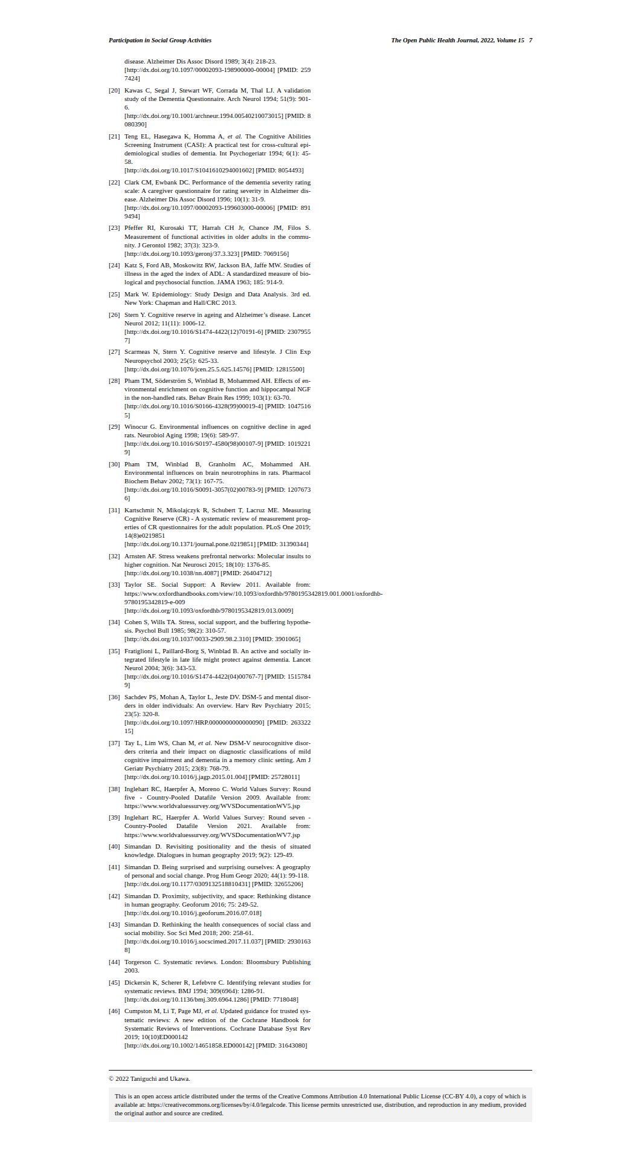Participation in Social Group Activities
The Open Public Health Journal, 2022, Volume 15 7
disease. Alzheimer Dis Assoc Disord 1989; 3(4): 218-23. [http://dx.doi.org/10.1097/00002093-198900000-00004] [PMID: 2597424]
[20] Kawas C, Segal J, Stewart WF, Corrada M, Thal LJ. A validation study of the Dementia Questionnaire. Arch Neurol 1994; 51(9): 901-6. [http://dx.doi.org/10.1001/archneur.1994.00540210073015] [PMID: 8080390]
[21] Teng EL, Hasegawa K, Homma A, et al. The Cognitive Abilities Screening Instrument (CASI): A practical test for cross-cultural epidemiological studies of dementia. Int Psychogeriatr 1994; 6(1): 45-58. [http://dx.doi.org/10.1017/S1041610294001602] [PMID: 8054493]
[22] Clark CM, Ewbank DC. Performance of the dementia severity rating scale: A caregiver questionnaire for rating severity in Alzheimer disease. Alzheimer Dis Assoc Disord 1996; 10(1): 31-9. [http://dx.doi.org/10.1097/00002093-199603000-00006] [PMID: 8919494]
[23] Pfeffer RI, Kurosaki TT, Harrah CH Jr, Chance JM, Filos S. Measurement of functional activities in older adults in the community. J Gerontol 1982; 37(3): 323-9. [http://dx.doi.org/10.1093/geronj/37.3.323] [PMID: 7069156]
[24] Katz S, Ford AB, Moskowitz RW, Jackson BA, Jaffe MW. Studies of illness in the aged the index of ADL: A standardized measure of biological and psychosocial function. JAMA 1963; 185: 914-9.
[25] Mark W. Epidemiology: Study Design and Data Analysis. 3rd ed. New York: Chapman and Hall/CRC 2013.
[26] Stern Y. Cognitive reserve in ageing and Alzheimer’s disease. Lancet Neurol 2012; 11(11): 1006-12. [http://dx.doi.org/10.1016/S1474-4422(12)70191-6] [PMID: 23079557]
[27] Scarmeas N, Stern Y. Cognitive reserve and lifestyle. J Clin Exp Neuropsychol 2003; 25(5): 625-33. [http://dx.doi.org/10.1076/jcen.25.5.625.14576] [PMID: 12815500]
[28] Pham TM, Söderström S, Winblad B, Mohammed AH. Effects of environmental enrichment on cognitive function and hippocampal NGF in the non-handled rats. Behav Brain Res 1999; 103(1): 63-70. [http://dx.doi.org/10.1016/S0166-4328(99)00019-4] [PMID: 10475165]
[29] Winocur G. Environmental influences on cognitive decline in aged rats. Neurobiol Aging 1998; 19(6): 589-97. [http://dx.doi.org/10.1016/S0197-4580(98)00107-9] [PMID: 10192219]
[30] Pham TM, Winblad B, Granholm AC, Mohammed AH. Environmental influences on brain neurotrophins in rats. Pharmacol Biochem Behav 2002; 73(1): 167-75. [http://dx.doi.org/10.1016/S0091-3057(02)00783-9] [PMID: 12076736]
[31] Kartschmit N, Mikolajczyk R, Schubert T, Lacruz ME. Measuring Cognitive Reserve (CR) - A systematic review of measurement properties of CR questionnaires for the adult population. PLoS One 2019; 14(8)e0219851 [http://dx.doi.org/10.1371/journal.pone.0219851] [PMID: 31390344]
[32] Arnsten AF. Stress weakens prefrontal networks: Molecular insults to higher cognition. Nat Neurosci 2015; 18(10): 1376-85. [http://dx.doi.org/10.1038/nn.4087] [PMID: 26404712]
[33] Taylor SE. Social Support: A Review 2011. Available from: https://www.oxfordhandbooks.com/view/10.1093/oxfordhb/9780195342819.001.0001/oxfordhb-9780195342819-e-009 [http://dx.doi.org/10.1093/oxfordhb/9780195342819.013.0009]
[34] Cohen S, Wills TA. Stress, social support, and the buffering hypothesis. Psychol Bull 1985; 98(2): 310-57. [http://dx.doi.org/10.1037/0033-2909.98.2.310] [PMID: 3901065]
[35] Fratiglioni L, Paillard-Borg S, Winblad B. An active and socially integrated lifestyle in late life might protect against dementia. Lancet Neurol 2004; 3(6): 343-53. [http://dx.doi.org/10.1016/S1474-4422(04)00767-7] [PMID: 15157849]
[36] Sachdev PS, Mohan A, Taylor L, Jeste DV. DSM-5 and mental disorders in older individuals: An overview. Harv Rev Psychiatry 2015; 23(5): 320-8. [http://dx.doi.org/10.1097/HRP.0000000000000090] [PMID: 26332215]
[37] Tay L, Lim WS, Chan M, et al. New DSM-V neurocognitive disorders criteria and their impact on diagnostic classifications of mild cognitive impairment and dementia in a memory clinic setting. Am J Geriatr Psychiatry 2015; 23(8): 768-79. [http://dx.doi.org/10.1016/j.jagp.2015.01.004] [PMID: 25728011]
[38] Inglehart RC, Haerpfer A, Moreno C. World Values Survey: Round five - Country-Pooled Datafile Version 2009. Available from: https://www.worldvaluessurvey.org/WVSDocumentationWV5.jsp
[39] Inglehart RC, Haerpfer A. World Values Survey: Round seven - Country-Pooled Datafile Version 2021. Available from: https://www.worldvaluessurvey.org/WVSDocumentationWV7.jsp
[40] Simandan D. Revisiting positionality and the thesis of situated knowledge. Dialogues in human geography 2019; 9(2): 129-49.
[41] Simandan D. Being surprised and surprising ourselves: A geography of personal and social change. Prog Hum Geogr 2020; 44(1): 99-118. [http://dx.doi.org/10.1177/0309132518810431] [PMID: 32655206]
[42] Simandan D. Proximity, subjectivity, and space: Rethinking distance in human geography. Geoforum 2016; 75: 249-52. [http://dx.doi.org/10.1016/j.geoforum.2016.07.018]
[43] Simandan D. Rethinking the health consequences of social class and social mobility. Soc Sci Med 2018; 200: 258-61. [http://dx.doi.org/10.1016/j.socscimed.2017.11.037] [PMID: 29301638]
[44] Torgerson C. Systematic reviews. London: Bloomsbury Publishing 2003.
[45] Dickersin K, Scherer R, Lefebvre C. Identifying relevant studies for systematic reviews. BMJ 1994; 309(6964): 1286-91. [http://dx.doi.org/10.1136/bmj.309.6964.1286] [PMID: 7718048]
[46] Cumpston M, Li T, Page MJ, et al. Updated guidance for trusted systematic reviews: A new edition of the Cochrane Handbook for Systematic Reviews of Interventions. Cochrane Database Syst Rev 2019; 10(10)ED000142 [http://dx.doi.org/10.1002/14651858.ED000142] [PMID: 31643080]
© 2022 Taniguchi and Ukawa.
This is an open access article distributed under the terms of the Creative Commons Attribution 4.0 International Public License (CC-BY 4.0), a copy of which is available at: https://creativecommons.org/licenses/by/4.0/legalcode. This license permits unrestricted use, distribution, and reproduction in any medium, provided the original author and source are credited.